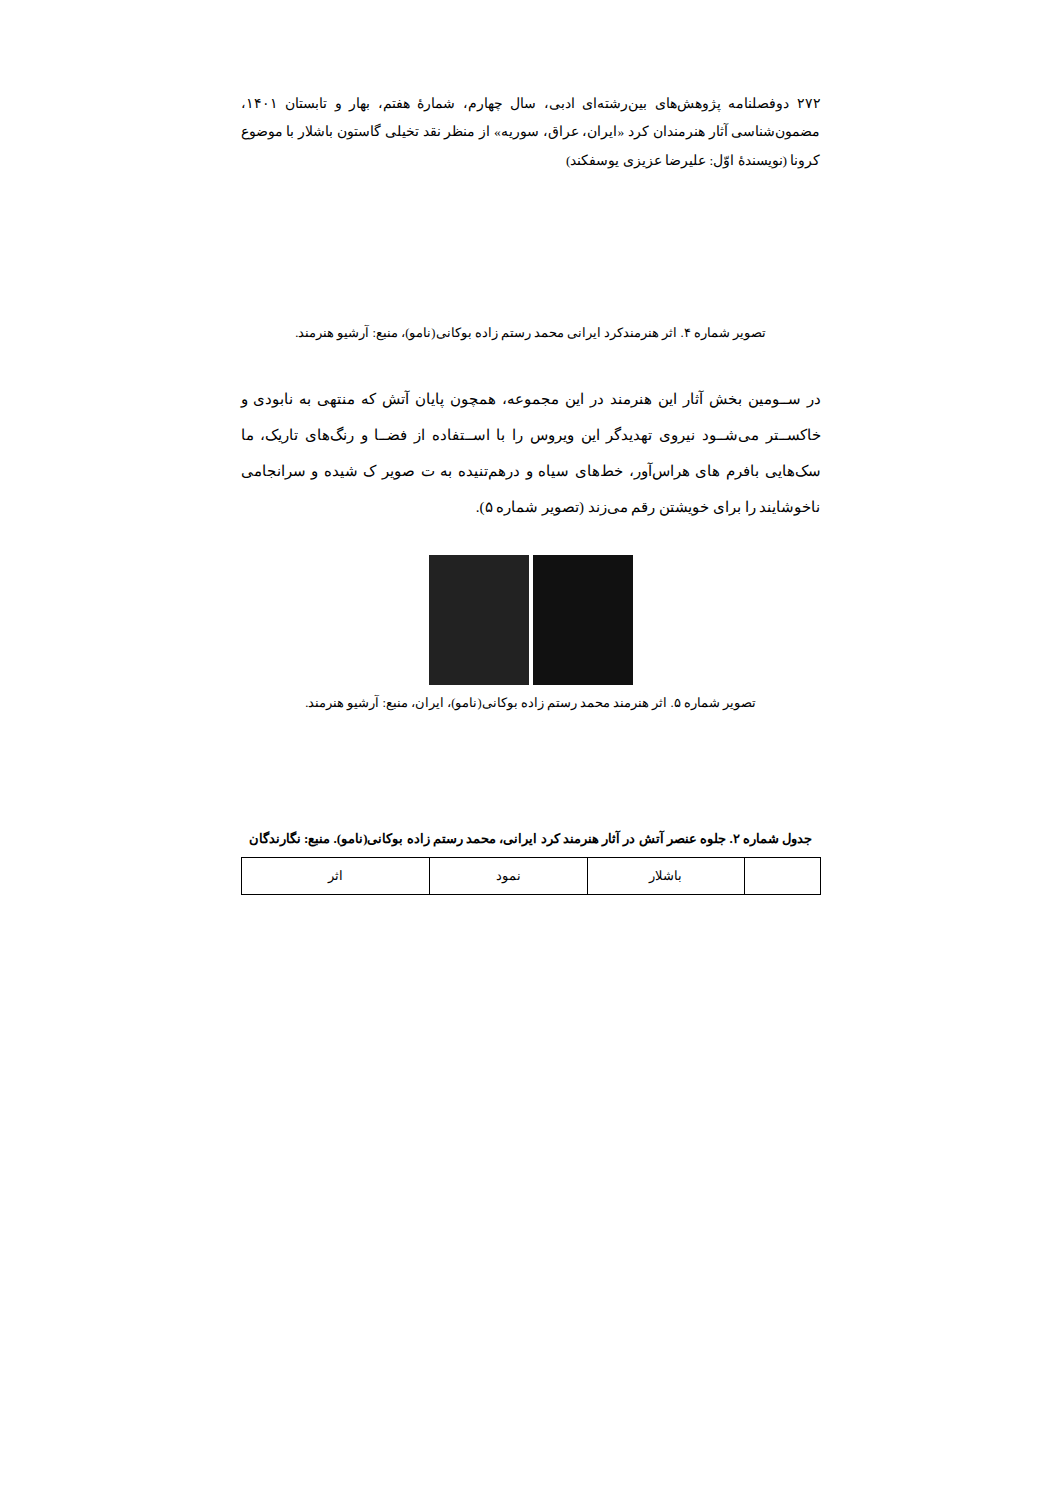۲۷۲ دوفصلنامه پژوهش‌های بین‌رشته‌ای ادبی، سال چهارم، شمارۀ هفتم، بهار و تابستان ۱۴۰۱، مضمون‌شناسی آثار هنرمندان کرد «ایران، عراق، سوریه» از منظر نقد تخیلی گاستون باشلار با موضوع کرونا (نویسندۀ اوّل: علیرضا عزیزی یوسفکند)
تصویر شماره ۴. اثر هنرمندکرد ایرانی محمد رستم زاده بوکانی(نامو)، منبع: آرشیو هنرمند.
در ســومین بخش آثار این هنرمند در این مجموعه، همچون پایان آتش که منتهی به نابودی و خاکســتر می‌شــود نیروی تهدیدگر این ویروس را با اســتفاده از فضــا و رنگ‌های تاریک، ما سک‌هایی بافرم های هراس‌آور، خط‌های سیاه و درهم‌تنیده به ت صویر ک شیده و سرانجامی ناخوشایند را برای خویشتن رقم می‌زند (تصویر شماره ۵).
تصویر شماره ۵. اثر هنرمند محمد رستم زاده بوکانی(نامو)، ایران، منبع: آرشیو هنرمند.
جدول شماره ۲. جلوه عنصر آتش در آثار هنرمند کرد ایرانی، محمد رستم زاده بوکانی(نامو). منبع: نگارندگان
| | باشلار | نمود | اثر |